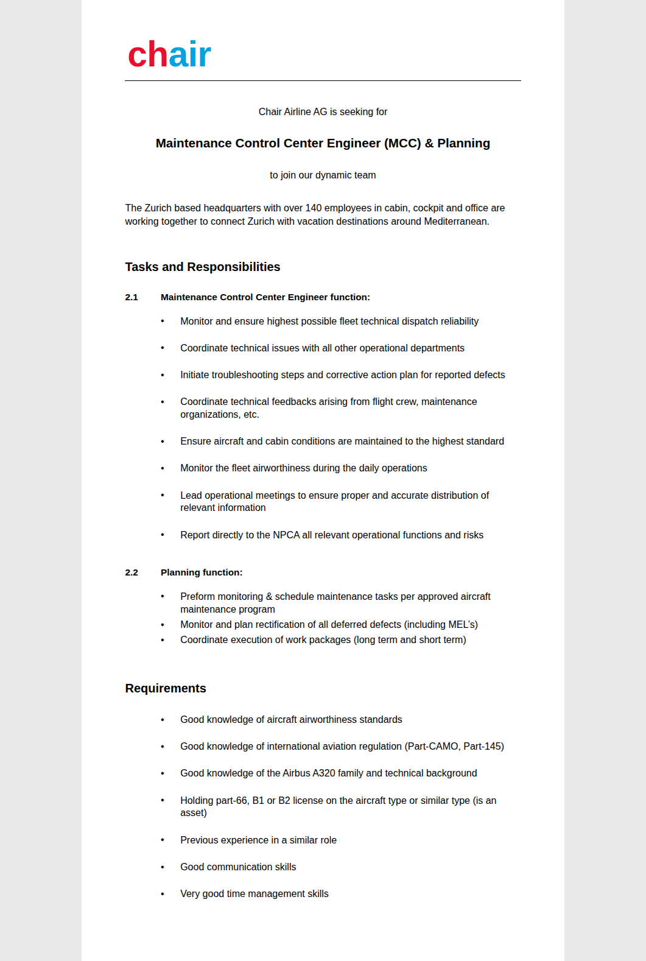ch air
Chair Airline AG is seeking for
Maintenance Control Center Engineer (MCC) & Planning
to join our dynamic team
The Zurich based headquarters with over 140 employees in cabin, cockpit and office are working together to connect Zurich with vacation destinations around Mediterranean.
Tasks and Responsibilities
2.1 Maintenance Control Center Engineer function:
Monitor and ensure highest possible fleet technical dispatch reliability
Coordinate technical issues with all other operational departments
Initiate troubleshooting steps and corrective action plan for reported defects
Coordinate technical feedbacks arising from flight crew, maintenance organizations, etc.
Ensure aircraft and cabin conditions are maintained to the highest standard
Monitor the fleet airworthiness during the daily operations
Lead operational meetings to ensure proper and accurate distribution of relevant information
Report directly to the NPCA all relevant operational functions and risks
2.2 Planning function:
Preform monitoring & schedule maintenance tasks per approved aircraft maintenance program
Monitor and plan rectification of all deferred defects (including MEL’s)
Coordinate execution of work packages (long term and short term)
Requirements
Good knowledge of aircraft airworthiness standards
Good knowledge of international aviation regulation (Part-CAMO, Part-145)
Good knowledge of the Airbus A320 family and technical background
Holding part-66, B1 or B2 license on the aircraft type or similar type (is an asset)
Previous experience in a similar role
Good communication skills
Very good time management skills